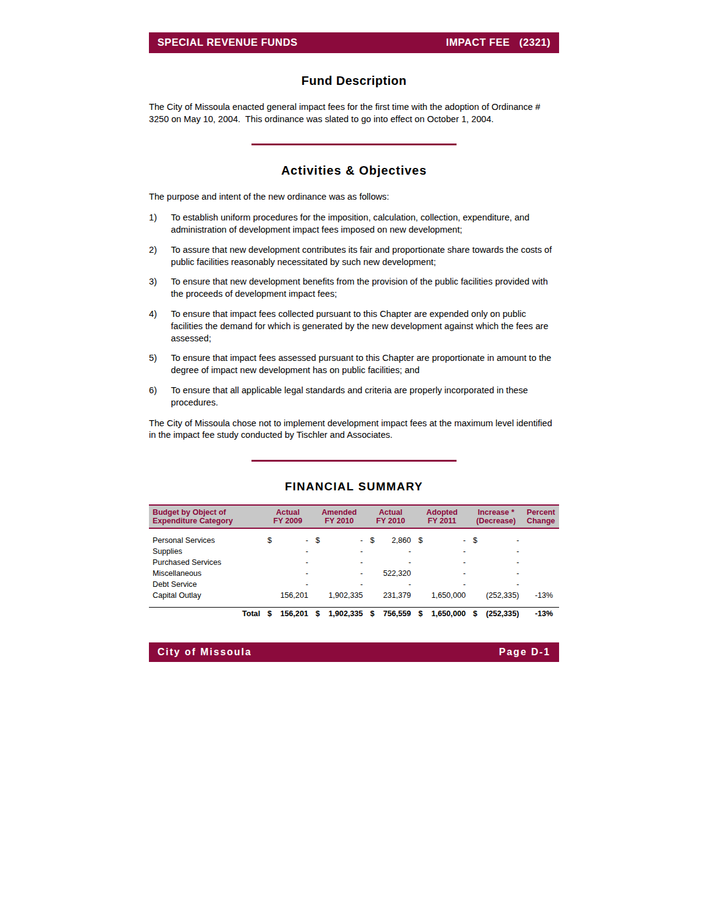SPECIAL REVENUE FUNDS IMPACT FEE (2321)
Fund Description
The City of Missoula enacted general impact fees for the first time with the adoption of Ordinance # 3250 on May 10, 2004. This ordinance was slated to go into effect on October 1, 2004.
Activities & Objectives
The purpose and intent of the new ordinance was as follows:
To establish uniform procedures for the imposition, calculation, collection, expenditure, and administration of development impact fees imposed on new development;
To assure that new development contributes its fair and proportionate share towards the costs of public facilities reasonably necessitated by such new development;
To ensure that new development benefits from the provision of the public facilities provided with the proceeds of development impact fees;
To ensure that impact fees collected pursuant to this Chapter are expended only on public facilities the demand for which is generated by the new development against which the fees are assessed;
To ensure that impact fees assessed pursuant to this Chapter are proportionate in amount to the degree of impact new development has on public facilities; and
To ensure that all applicable legal standards and criteria are properly incorporated in these procedures.
The City of Missoula chose not to implement development impact fees at the maximum level identified in the impact fee study conducted by Tischler and Associates.
FINANCIAL SUMMARY
| Budget by Object of Expenditure Category | Actual FY 2009 | Amended FY 2010 | Actual FY 2010 | Adopted FY 2011 | Increase * (Decrease) | Percent Change |
| --- | --- | --- | --- | --- | --- | --- |
| Personal Services | $ | - | $ | - | $ | 2,860 | $ | - | $ | - | |
| Supplies | | - | | - | | - | | - | | - | |
| Purchased Services | | - | | - | | - | | - | | - | |
| Miscellaneous | | - | | - | | 522,320 | | - | | - | |
| Debt Service | | - | | - | | - | | - | | - | |
| Capital Outlay | | 156,201 | | 1,902,335 | | 231,379 | | 1,650,000 | | (252,335) | -13% |
| Total | $ | 156,201 | $ | 1,902,335 | $ | 756,559 | $ | 1,650,000 | $ | (252,335) | -13% |
City of Missoula Page D-1